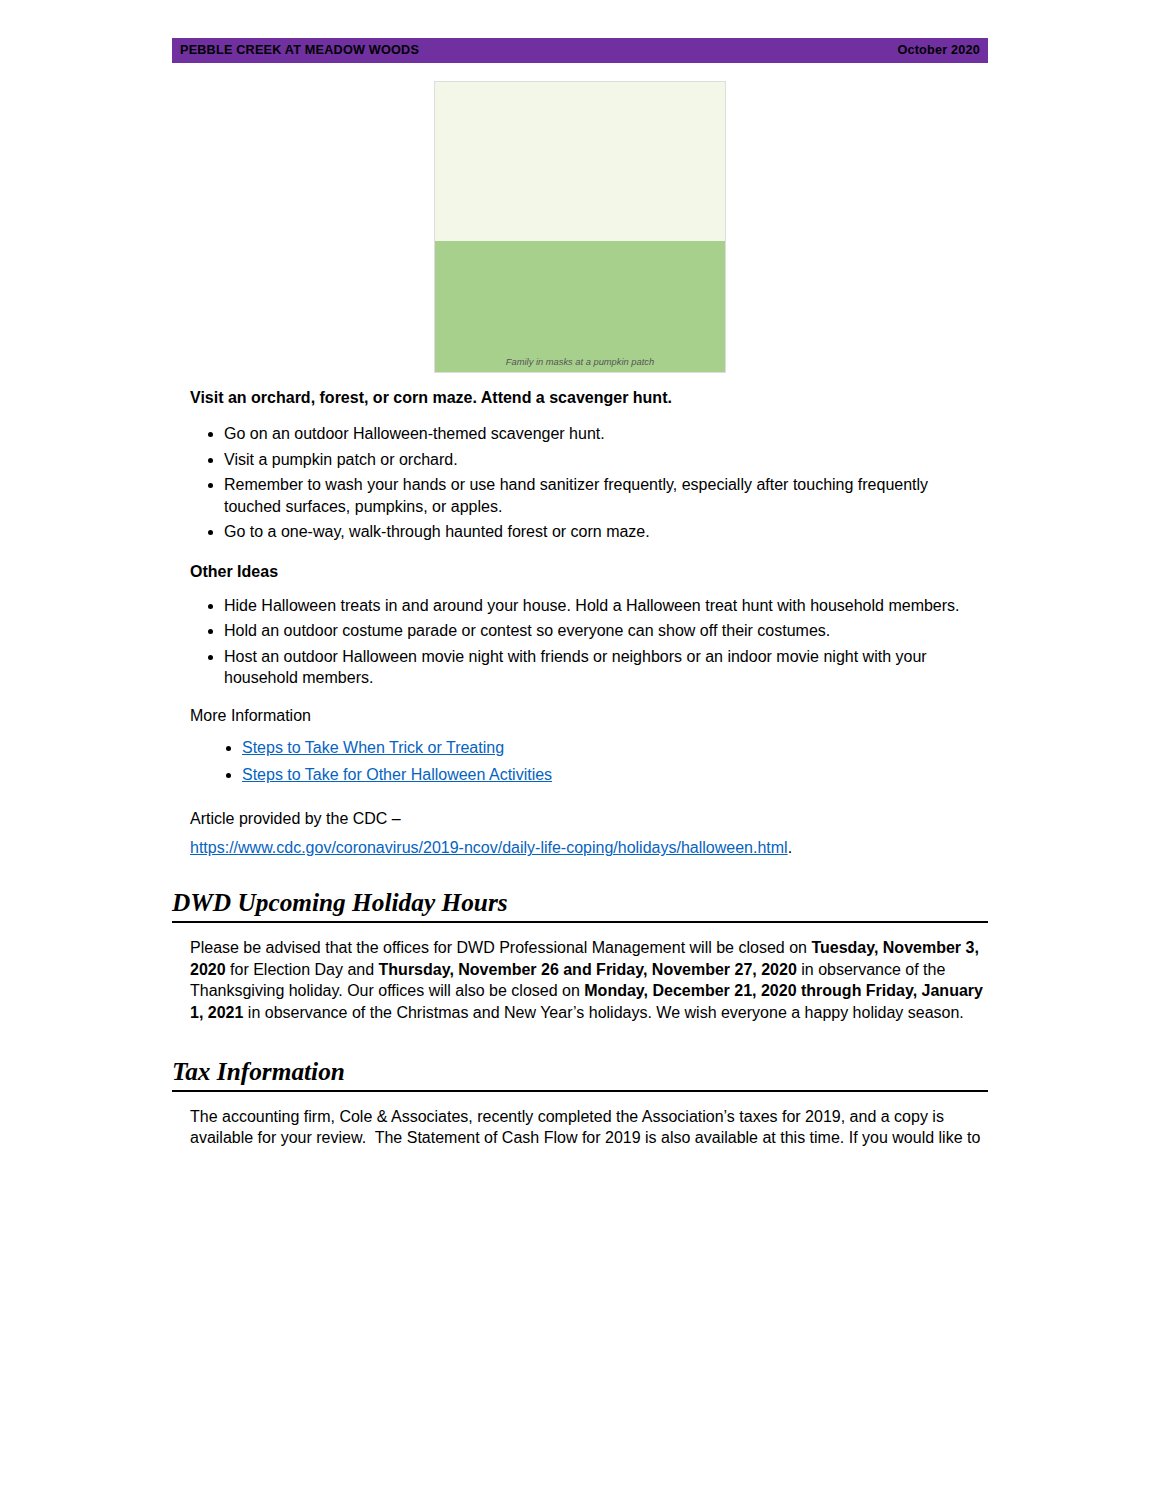PEBBLE CREEK AT MEADOW WOODS October 2020
Family in masks at a pumpkin patch
Visit an orchard, forest, or corn maze. Attend a scavenger hunt.
Go on an outdoor Halloween-themed scavenger hunt.
Visit a pumpkin patch or orchard.
Remember to wash your hands or use hand sanitizer frequently, especially after touching frequently touched surfaces, pumpkins, or apples.
Go to a one-way, walk-through haunted forest or corn maze.
Other Ideas
Hide Halloween treats in and around your house. Hold a Halloween treat hunt with household members.
Hold an outdoor costume parade or contest so everyone can show off their costumes.
Host an outdoor Halloween movie night with friends or neighbors or an indoor movie night with your household members.
More Information
Steps to Take When Trick or Treating
Steps to Take for Other Halloween Activities
Article provided by the CDC –
https://www.cdc.gov/coronavirus/2019-ncov/daily-life-coping/holidays/halloween.html.
DWD Upcoming Holiday Hours
Please be advised that the offices for DWD Professional Management will be closed on Tuesday, November 3, 2020 for Election Day and Thursday, November 26 and Friday, November 27, 2020 in observance of the Thanksgiving holiday. Our offices will also be closed on Monday, December 21, 2020 through Friday, January 1, 2021 in observance of the Christmas and New Year’s holidays. We wish everyone a happy holiday season.
Tax Information
The accounting firm, Cole & Associates, recently completed the Association’s taxes for 2019, and a copy is available for your review. The Statement of Cash Flow for 2019 is also available at this time. If you would like to